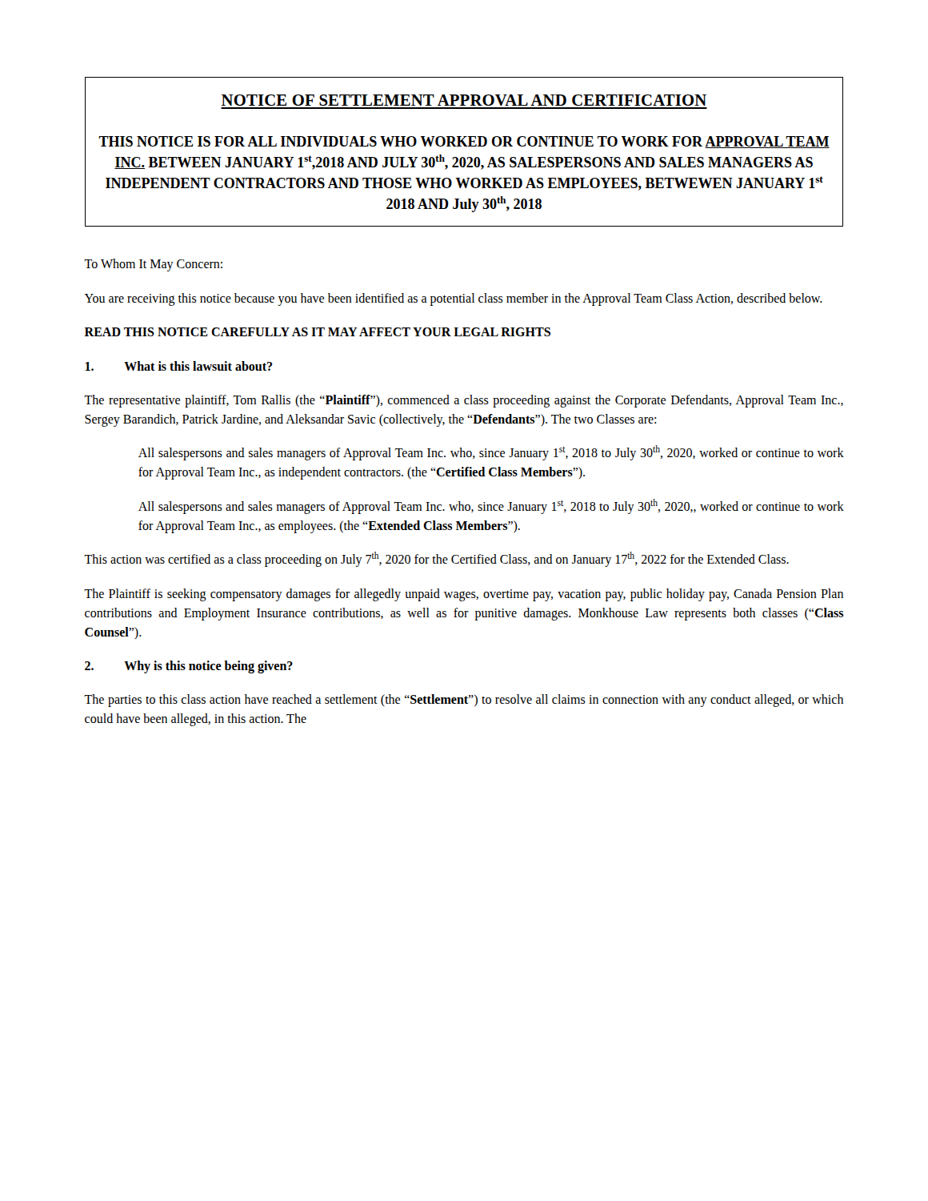NOTICE OF SETTLEMENT APPROVAL AND CERTIFICATION
THIS NOTICE IS FOR ALL INDIVIDUALS WHO WORKED OR CONTINUE TO WORK FOR APPROVAL TEAM INC. BETWEEN JANUARY 1st,2018 AND JULY 30th, 2020, AS SALESPERSONS AND SALES MANAGERS AS INDEPENDENT CONTRACTORS AND THOSE WHO WORKED AS EMPLOYEES, BETWEWEN JANUARY 1st 2018 AND July 30th, 2018
To Whom It May Concern:
You are receiving this notice because you have been identified as a potential class member in the Approval Team Class Action, described below.
READ THIS NOTICE CAREFULLY AS IT MAY AFFECT YOUR LEGAL RIGHTS
1. What is this lawsuit about?
The representative plaintiff, Tom Rallis (the “Plaintiff”), commenced a class proceeding against the Corporate Defendants, Approval Team Inc., Sergey Barandich, Patrick Jardine, and Aleksandar Savic (collectively, the “Defendants”). The two Classes are:
All salespersons and sales managers of Approval Team Inc. who, since January 1st, 2018 to July 30th, 2020, worked or continue to work for Approval Team Inc., as independent contractors. (the “Certified Class Members”).
All salespersons and sales managers of Approval Team Inc. who, since January 1st, 2018 to July 30th, 2020,, worked or continue to work for Approval Team Inc., as employees. (the “Extended Class Members”).
This action was certified as a class proceeding on July 7th, 2020 for the Certified Class, and on January 17th, 2022 for the Extended Class.
The Plaintiff is seeking compensatory damages for allegedly unpaid wages, overtime pay, vacation pay, public holiday pay, Canada Pension Plan contributions and Employment Insurance contributions, as well as for punitive damages. Monkhouse Law represents both classes (“Class Counsel”).
2. Why is this notice being given?
The parties to this class action have reached a settlement (the “Settlement”) to resolve all claims in connection with any conduct alleged, or which could have been alleged, in this action. The